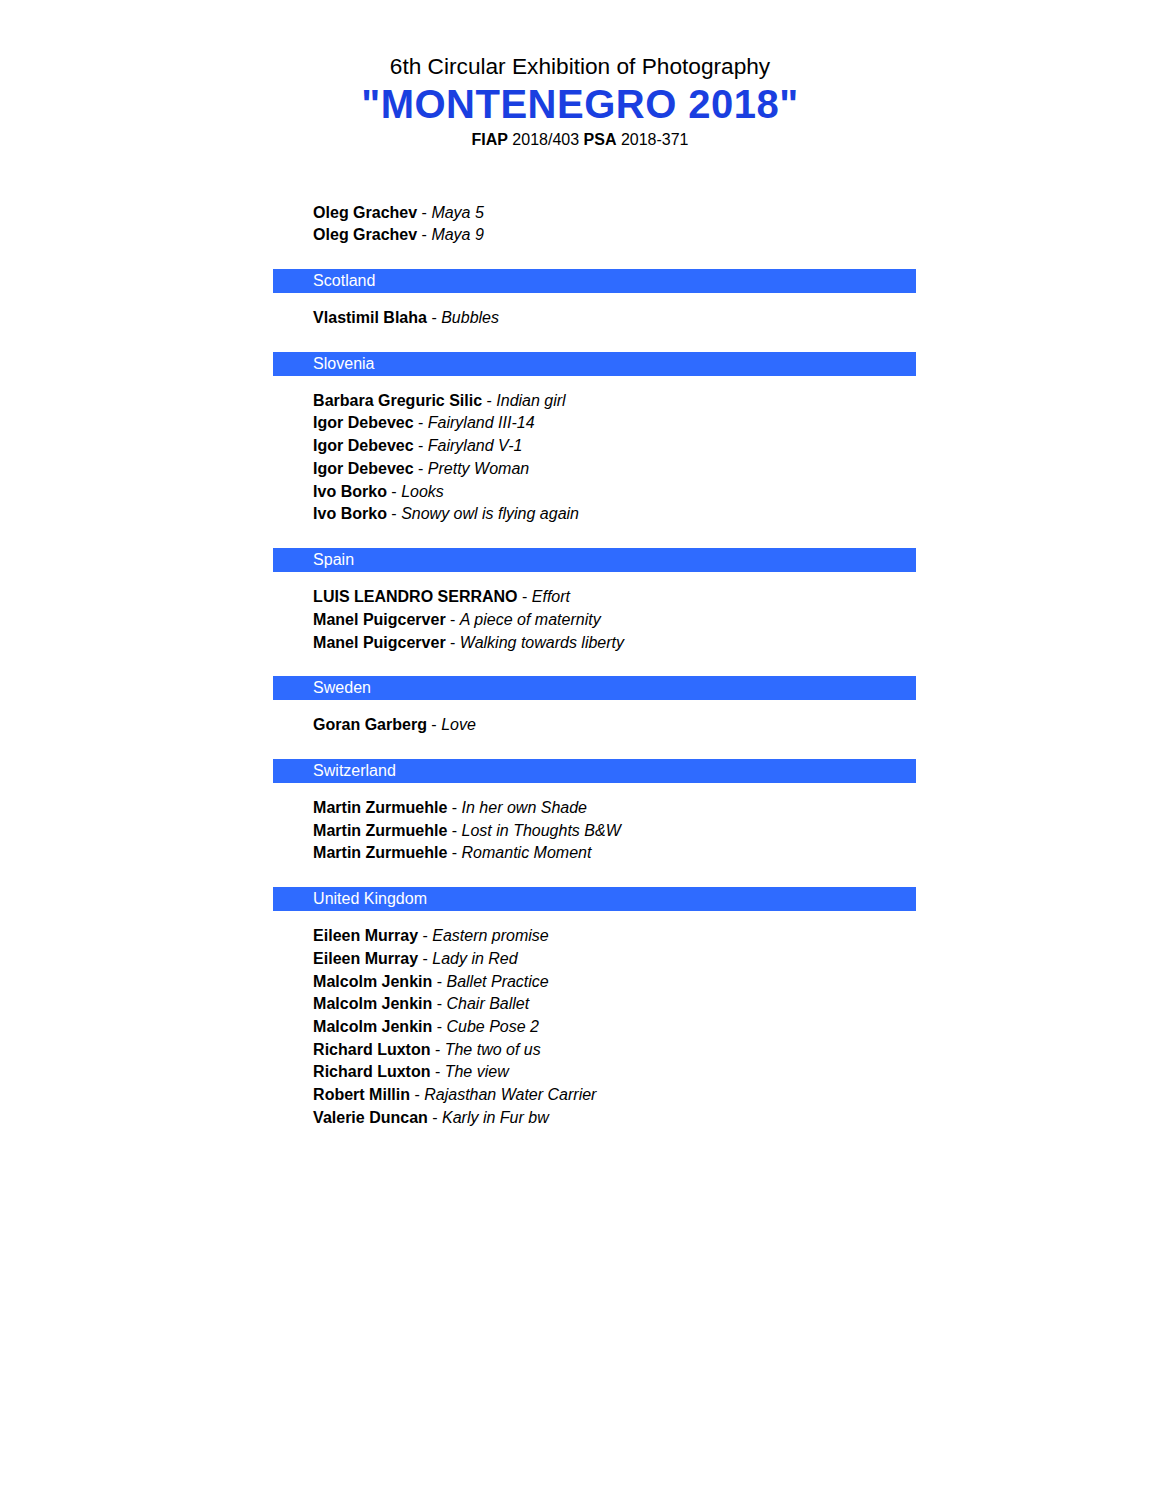6th Circular Exhibition of Photography
"MONTENEGRO 2018"
FIAP 2018/403 PSA 2018-371
Oleg Grachev - Maya 5
Oleg Grachev - Maya 9
Scotland
Vlastimil Blaha - Bubbles
Slovenia
Barbara Greguric Silic - Indian girl
Igor Debevec - Fairyland III-14
Igor Debevec - Fairyland V-1
Igor Debevec - Pretty Woman
Ivo Borko - Looks
Ivo Borko - Snowy owl is flying again
Spain
LUIS LEANDRO SERRANO - Effort
Manel Puigcerver - A piece of maternity
Manel Puigcerver - Walking towards liberty
Sweden
Goran Garberg - Love
Switzerland
Martin Zurmuehle - In her own Shade
Martin Zurmuehle - Lost in Thoughts B&W
Martin Zurmuehle - Romantic Moment
United Kingdom
Eileen Murray - Eastern promise
Eileen Murray - Lady in Red
Malcolm Jenkin - Ballet Practice
Malcolm Jenkin - Chair Ballet
Malcolm Jenkin - Cube Pose 2
Richard Luxton - The two of us
Richard Luxton - The view
Robert Millin - Rajasthan Water Carrier
Valerie Duncan - Karly in Fur bw